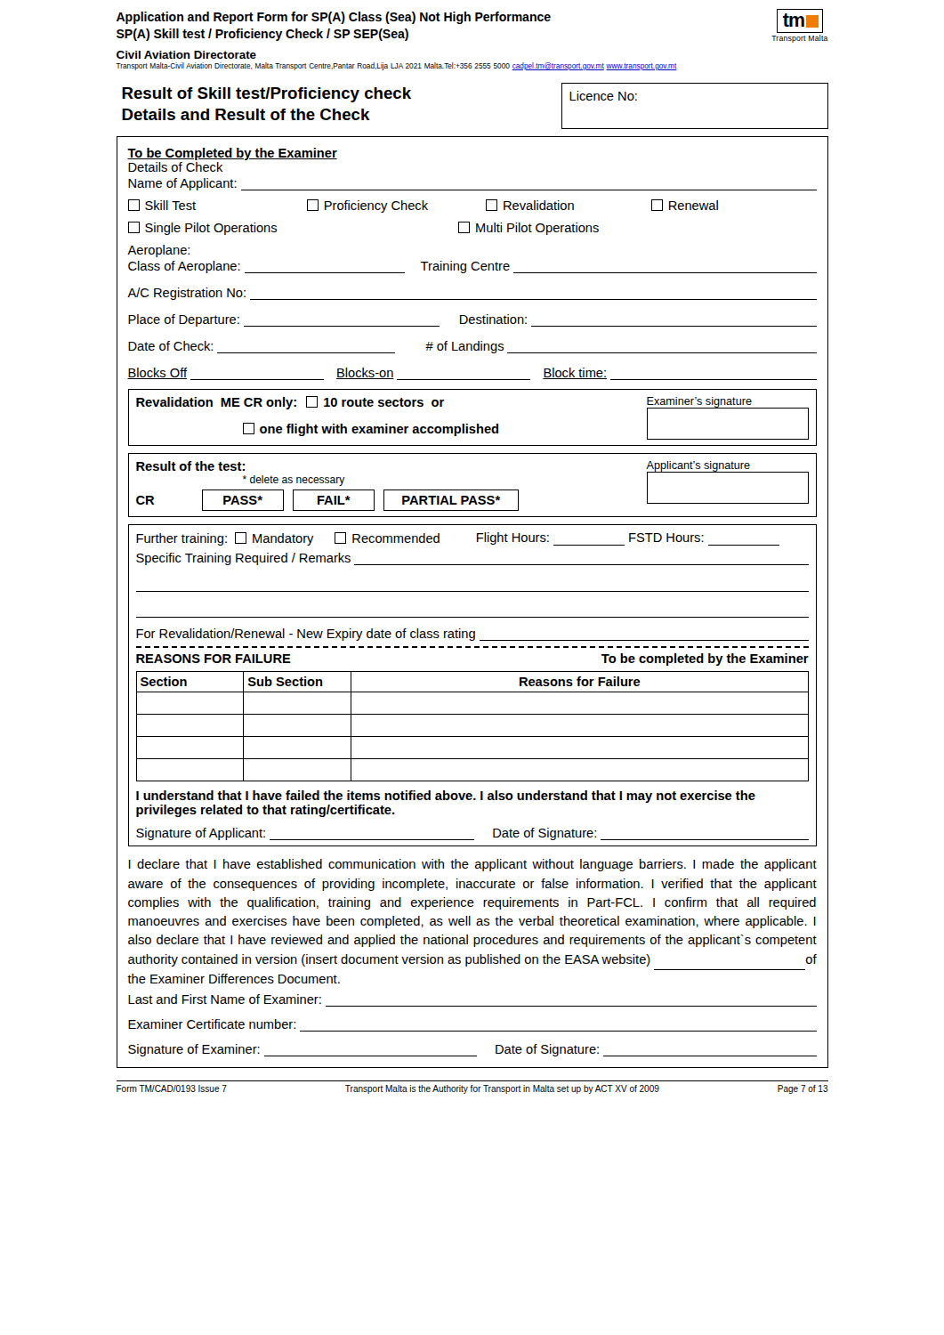Application and Report Form for SP(A) Class (Sea) Not High Performance
SP(A) Skill test / Proficiency Check / SP SEP(Sea)
tm
Transport Malta
Civil Aviation Directorate
Transport Malta-Civil Aviation Directorate, Malta Transport Centre,Pantar Road,Lija LJA 2021 Malta.Tel:+356 2555 5000 cadpel.tm@transport.gov.mt www.transport.gov.mt
Result of Skill test/Proficiency check
Details and Result of the Check
Licence No:
To be Completed by the Examiner
Details of Check
Name of Applicant:
Skill Test
Proficiency Check
Revalidation
Renewal
Single Pilot Operations
Multi Pilot Operations
Aeroplane:
Class of Aeroplane: Training Centre
A/C Registration No:
Place of Departure: Destination:
Date of Check: # of Landings
Blocks Off Blocks-on Block time:
Revalidation ME CR only: 10 route sectors or
one flight with examiner accomplished
Examiner’s signature
Result of the test:
* delete as necessary
CR PASS* FAIL* PARTIAL PASS*
Applicant’s signature
Further training: Mandatory
Recommended
Flight Hours: FSTD Hours:
Specific Training Required / Remarks
For Revalidation/Renewal - New Expiry date of class rating
REASONS FOR FAILURE
To be completed by the Examiner
| Section | Sub Section | Reasons for Failure |
| --- | --- | --- |
I understand that I have failed the items notified above. I also understand that I may not exercise the privileges related to that rating/certificate.
Signature of Applicant: Date of Signature:
I declare that I have established communication with the applicant without language barriers. I made the applicant aware of the consequences of providing incomplete, inaccurate or false information. I verified that the applicant complies with the qualification, training and experience requirements in Part-FCL. I confirm that all required manoeuvres and exercises have been completed, as well as the verbal theoretical examination, where applicable. I also declare that I have reviewed and applied the national procedures and requirements of the applicant`s competent authority contained in version (insert document version as published on the EASA website) of the Examiner Differences Document.
Last and First Name of Examiner:
Examiner Certificate number:
Signature of Examiner: Date of Signature:
Form TM/CAD/0193 Issue 7
Transport Malta is the Authority for Transport in Malta set up by ACT XV of 2009
Page 7 of 13